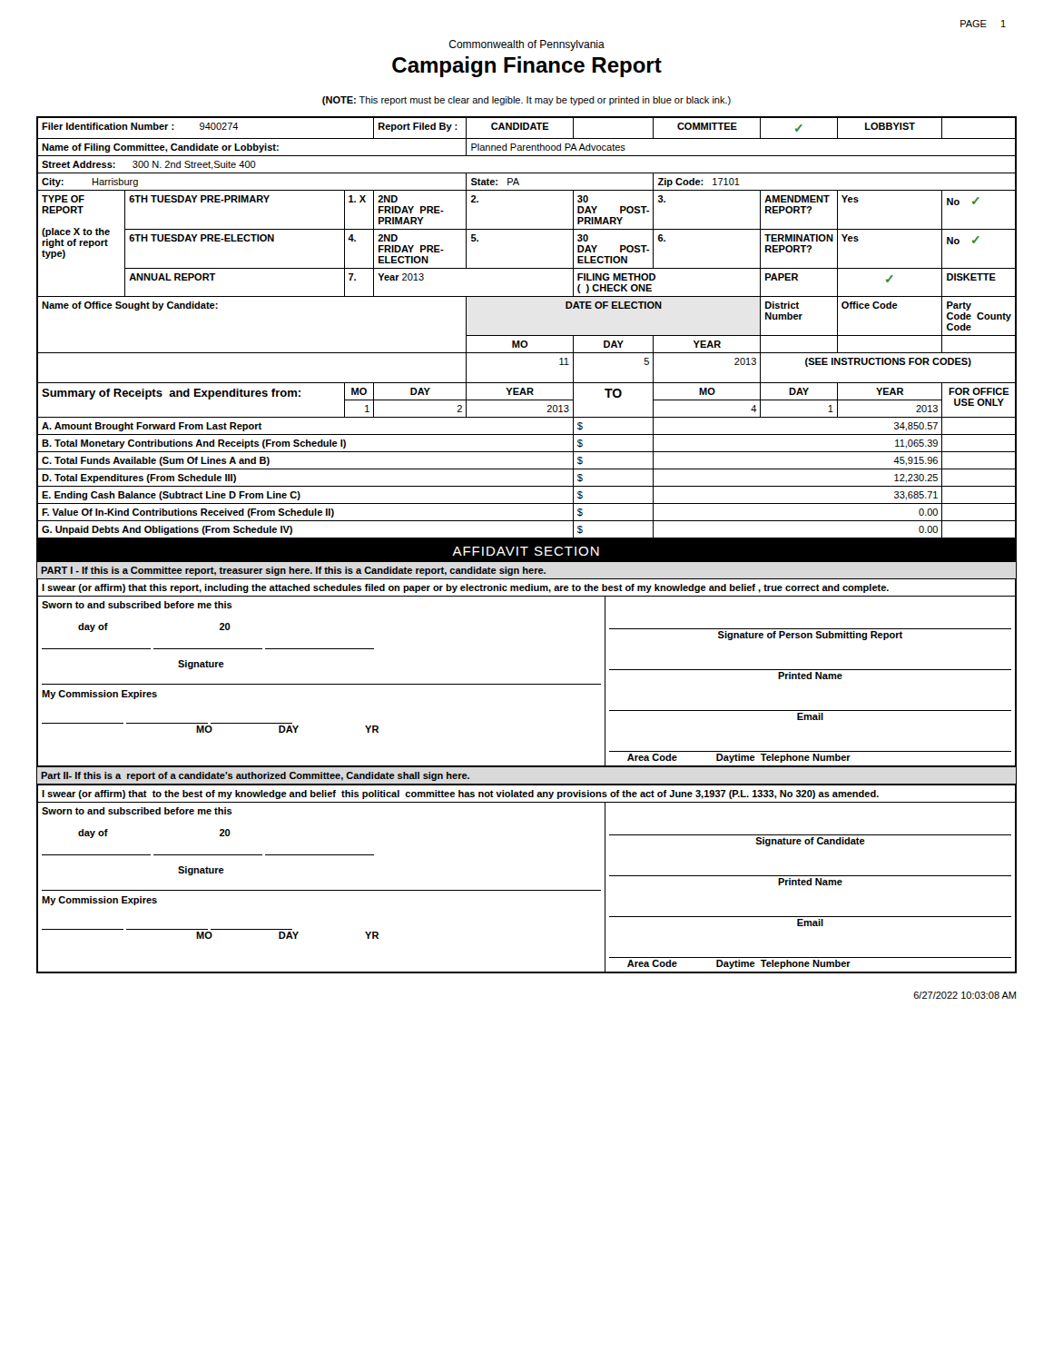PAGE 1
Commonwealth of Pennsylvania
Campaign Finance Report
(NOTE: This report must be clear and legible. It may be typed or printed in blue or black ink.)
| Filer Identification Number : 9400274 | Report Filed By : | CANDIDATE | | COMMITTEE | ✓ | LOBBYIST | |
| Name of Filing Committee, Candidate or Lobbyist: | Planned Parenthood PA Advocates |
| Street Address: 300 N. 2nd Street,Suite 400 |
| City: Harrisburg | State: PA | Zip Code: 17101 |
| TYPE OF REPORT (place X to the right of report type) | 6TH TUESDAY PRE-PRIMARY | 1. X | 2ND FRIDAY PRE-PRIMARY | 2. | 30 DAY POST-PRIMARY | 3. | AMENDMENT REPORT? | Yes | No ✓ |
| 6TH TUESDAY PRE-ELECTION | 4. | 2ND FRIDAY PRE-ELECTION | 5. | 30 DAY POST-ELECTION | 6. | TERMINATION REPORT? | Yes | No ✓ |
| ANNUAL REPORT | 7. | Year 2013 | FILING METHOD ( ) CHECK ONE | PAPER | ✓ | DISKETTE |
| Name of Office Sought by Candidate: | DATE OF ELECTION | District Number | Office Code | Party Code County Code |
| MO | DAY | YEAR | | | |
| | 11 | 5 | 2013 | (SEE INSTRUCTIONS FOR CODES) |
| Summary of Receipts and Expenditures from: | MO | DAY | YEAR | TO | MO | DAY | YEAR | FOR OFFICE USE ONLY |
| 1 | 2 | 2013 | 4 | 1 | 2013 |
| A. Amount Brought Forward From Last Report | $ | 34,850.57 | |
| B. Total Monetary Contributions And Receipts (From Schedule I) | $ | 11,065.39 | |
| C. Total Funds Available (Sum Of Lines A and B) | $ | 45,915.96 | |
| D. Total Expenditures (From Schedule III) | $ | 12,230.25 | |
| E. Ending Cash Balance (Subtract Line D From Line C) | $ | 33,685.71 | |
| F. Value Of In-Kind Contributions Received (From Schedule II) | $ | 0.00 | |
| G. Unpaid Debts And Obligations (From Schedule IV) | $ | 0.00 | |
AFFIDAVIT SECTION
PART I - If this is a Committee report, treasurer sign here. If this is a Candidate report, candidate sign here.
| I swear (or affirm) that this report, including the attached schedules filed on paper or by electronic medium, are to the best of my knowledge and belief , true correct and complete. |
| Sworn to and subscribed before me this day of 20 Signature My Commission Expires MO DAY YR | Signature of Person Submitting Report Printed Name Email Area Code Daytime Telephone Number |
Part II- If this is a report of a candidate's authorized Committee, Candidate shall sign here.
| I swear (or affirm) that to the best of my knowledge and belief this political committee has not violated any provisions of the act of June 3,1937 (P.L. 1333, No 320) as amended. |
| Sworn to and subscribed before me this day of 20 Signature My Commission Expires MO DAY YR | Signature of Candidate Printed Name Email Area Code Daytime Telephone Number |
6/27/2022 10:03:08 AM